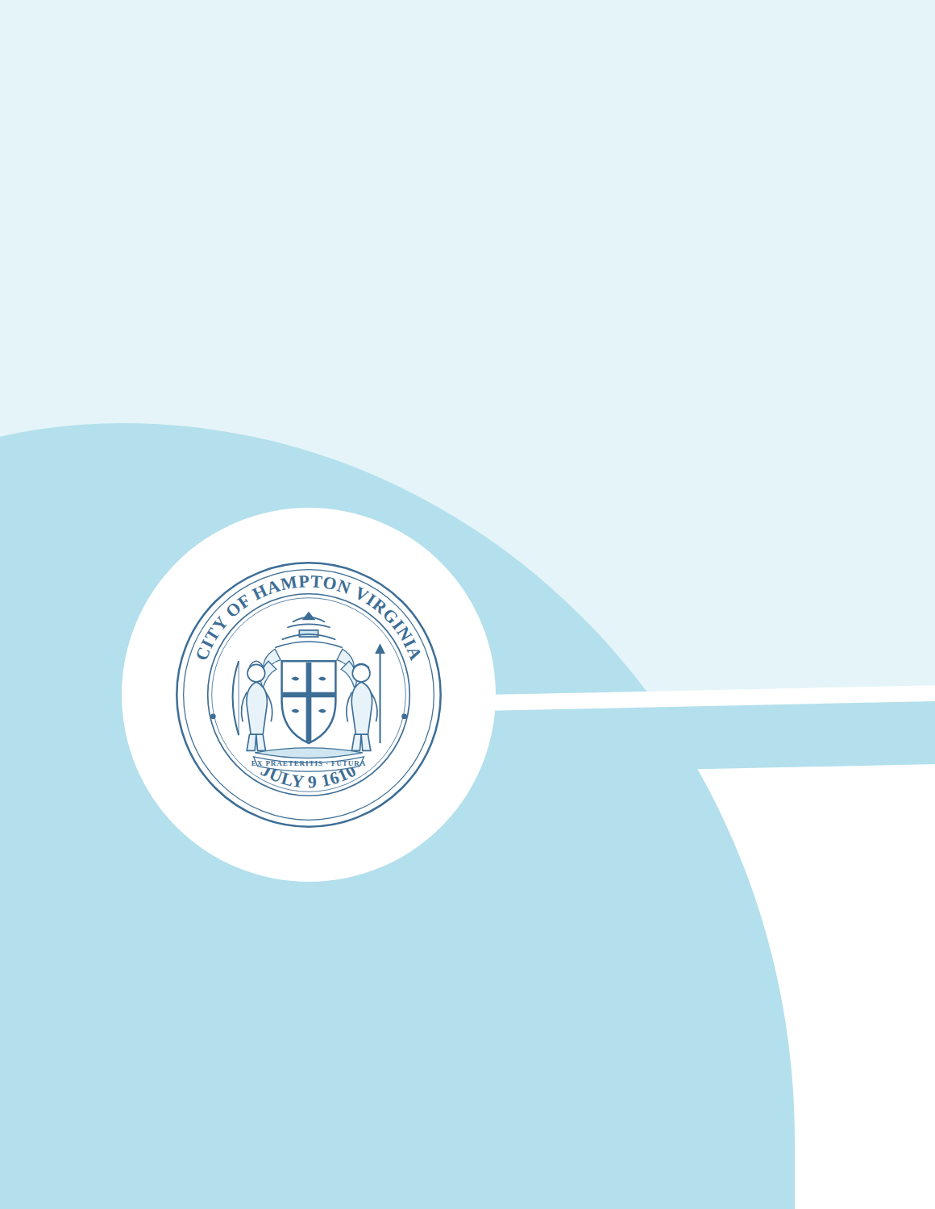City of Hampton, Virginia — July 9, 1610
CITY OF HAMPTON VIRGINIA JULY 9 1610 EX PRAETERITIS · FUTURA